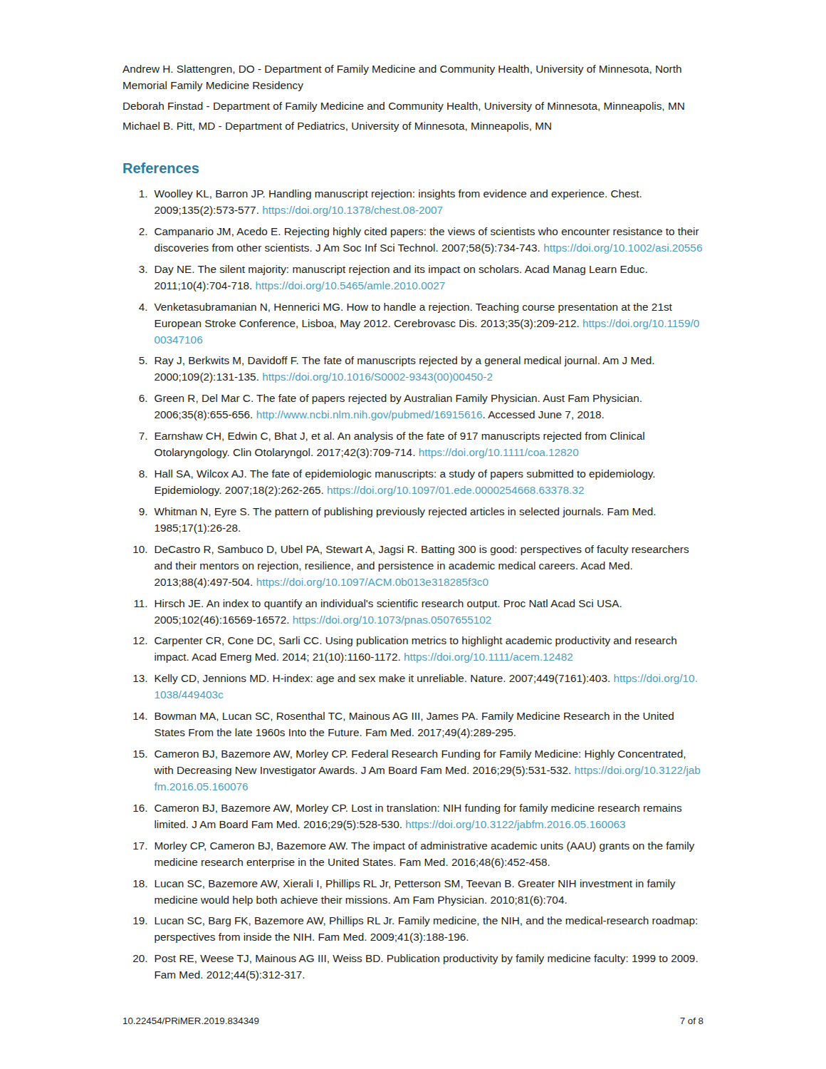Andrew H. Slattengren, DO - Department of Family Medicine and Community Health, University of Minnesota, North Memorial Family Medicine Residency
Deborah Finstad - Department of Family Medicine and Community Health, University of Minnesota, Minneapolis, MN
Michael B. Pitt, MD - Department of Pediatrics, University of Minnesota, Minneapolis, MN
References
Woolley KL, Barron JP. Handling manuscript rejection: insights from evidence and experience. Chest. 2009;135(2):573-577. https://doi.org/10.1378/chest.08-2007
Campanario JM, Acedo E. Rejecting highly cited papers: the views of scientists who encounter resistance to their discoveries from other scientists. J Am Soc Inf Sci Technol. 2007;58(5):734-743. https://doi.org/10.1002/asi.20556
Day NE. The silent majority: manuscript rejection and its impact on scholars. Acad Manag Learn Educ. 2011;10(4):704-718. https://doi.org/10.5465/amle.2010.0027
Venketasubramanian N, Hennerici MG. How to handle a rejection. Teaching course presentation at the 21st European Stroke Conference, Lisboa, May 2012. Cerebrovasc Dis. 2013;35(3):209-212. https://doi.org/10.1159/000347106
Ray J, Berkwits M, Davidoff F. The fate of manuscripts rejected by a general medical journal. Am J Med. 2000;109(2):131-135. https://doi.org/10.1016/S0002-9343(00)00450-2
Green R, Del Mar C. The fate of papers rejected by Australian Family Physician. Aust Fam Physician. 2006;35(8):655-656. http://www.ncbi.nlm.nih.gov/pubmed/16915616. Accessed June 7, 2018.
Earnshaw CH, Edwin C, Bhat J, et al. An analysis of the fate of 917 manuscripts rejected from Clinical Otolaryngology. Clin Otolaryngol. 2017;42(3):709-714. https://doi.org/10.1111/coa.12820
Hall SA, Wilcox AJ. The fate of epidemiologic manuscripts: a study of papers submitted to epidemiology. Epidemiology. 2007;18(2):262-265. https://doi.org/10.1097/01.ede.0000254668.63378.32
Whitman N, Eyre S. The pattern of publishing previously rejected articles in selected journals. Fam Med. 1985;17(1):26-28.
DeCastro R, Sambuco D, Ubel PA, Stewart A, Jagsi R. Batting 300 is good: perspectives of faculty researchers and their mentors on rejection, resilience, and persistence in academic medical careers. Acad Med. 2013;88(4):497-504. https://doi.org/10.1097/ACM.0b013e318285f3c0
Hirsch JE. An index to quantify an individual's scientific research output. Proc Natl Acad Sci USA. 2005;102(46):16569-16572. https://doi.org/10.1073/pnas.0507655102
Carpenter CR, Cone DC, Sarli CC. Using publication metrics to highlight academic productivity and research impact. Acad Emerg Med. 2014; 21(10):1160-1172. https://doi.org/10.1111/acem.12482
Kelly CD, Jennions MD. H-index: age and sex make it unreliable. Nature. 2007;449(7161):403. https://doi.org/10.1038/449403c
Bowman MA, Lucan SC, Rosenthal TC, Mainous AG III, James PA. Family Medicine Research in the United States From the late 1960s Into the Future. Fam Med. 2017;49(4):289-295.
Cameron BJ, Bazemore AW, Morley CP. Federal Research Funding for Family Medicine: Highly Concentrated, with Decreasing New Investigator Awards. J Am Board Fam Med. 2016;29(5):531-532. https://doi.org/10.3122/jabfm.2016.05.160076
Cameron BJ, Bazemore AW, Morley CP. Lost in translation: NIH funding for family medicine research remains limited. J Am Board Fam Med. 2016;29(5):528-530. https://doi.org/10.3122/jabfm.2016.05.160063
Morley CP, Cameron BJ, Bazemore AW. The impact of administrative academic units (AAU) grants on the family medicine research enterprise in the United States. Fam Med. 2016;48(6):452-458.
Lucan SC, Bazemore AW, Xierali I, Phillips RL Jr, Petterson SM, Teevan B. Greater NIH investment in family medicine would help both achieve their missions. Am Fam Physician. 2010;81(6):704.
Lucan SC, Barg FK, Bazemore AW, Phillips RL Jr. Family medicine, the NIH, and the medical-research roadmap: perspectives from inside the NIH. Fam Med. 2009;41(3):188-196.
Post RE, Weese TJ, Mainous AG III, Weiss BD. Publication productivity by family medicine faculty: 1999 to 2009. Fam Med. 2012;44(5):312-317.
10.22454/PRiMER.2019.834349 7 of 8